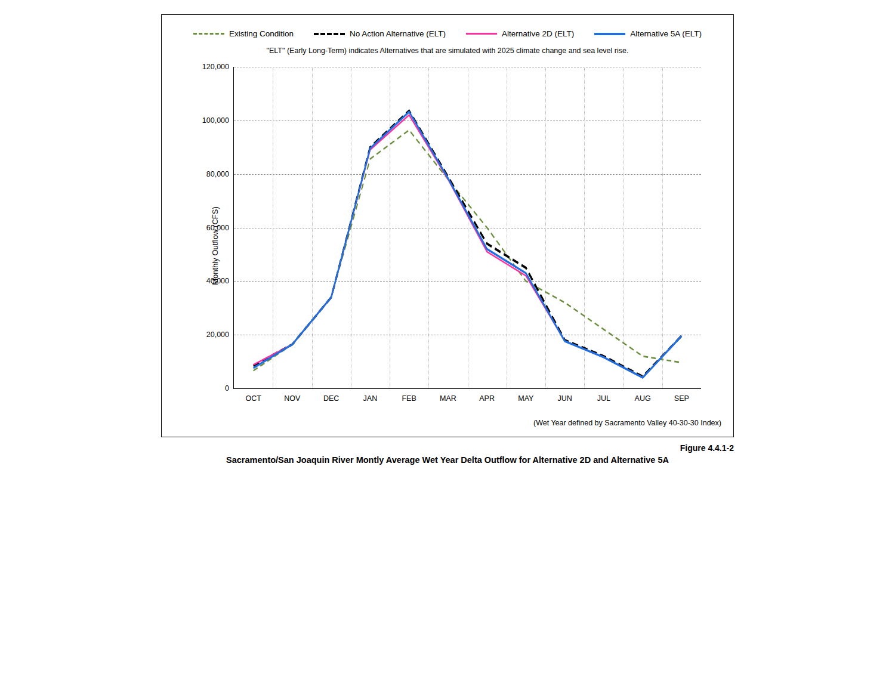Existing Condition
No Action Alternative (ELT)
Alternative 2D (ELT)
Alternative 5A (ELT)
"ELT" (Early Long-Term) indicates Alternatives that are simulated with 2025 climate change and sea level rise.
Monthly Outflow (CFS)
120,000
100,000
80,000
60,000
40,000
20,000
0
OCT
NOV
DEC
JAN
FEB
MAR
APR
MAY
JUN
JUL
AUG
SEP
(Wet Year defined by Sacramento Valley 40-30-30 Index)
Figure 4.4.1-2
Sacramento/San Joaquin River Montly Average Wet Year Delta Outflow for Alternative 2D and Alternative 5A